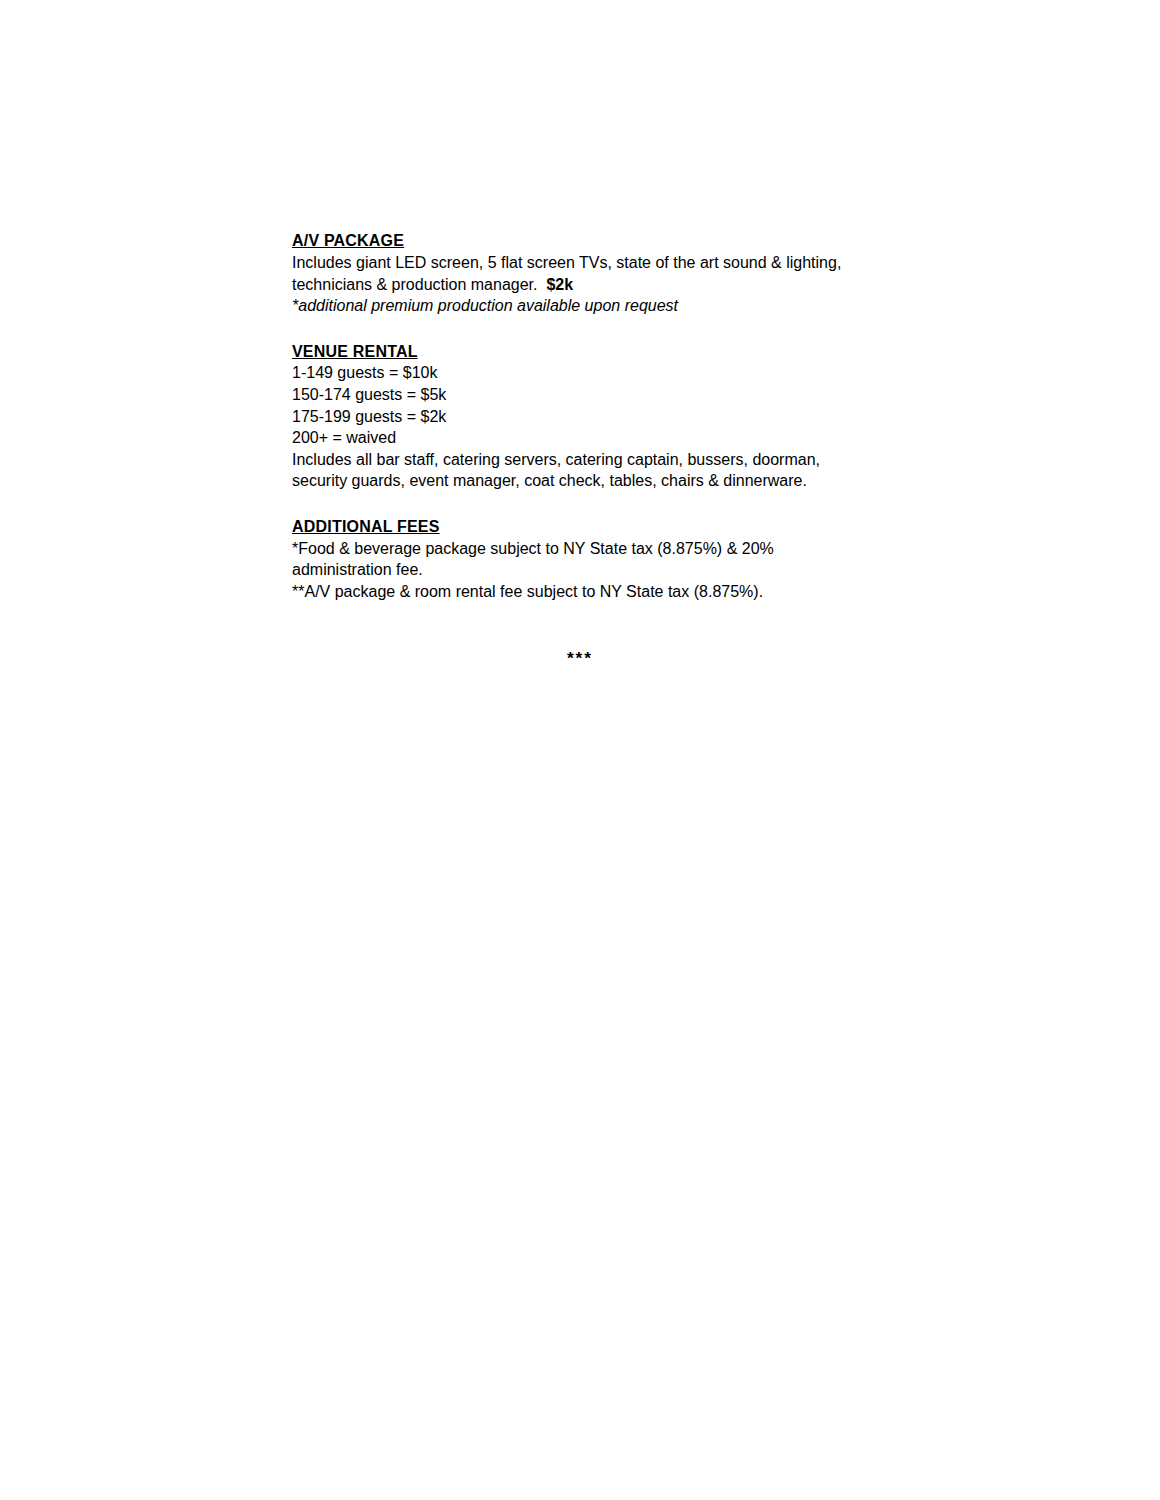A/V PACKAGE
Includes giant LED screen, 5 flat screen TVs, state of the art sound & lighting, technicians & production manager. $2k
*additional premium production available upon request
VENUE RENTAL
1-149 guests = $10k
150-174 guests = $5k
175-199 guests = $2k
200+ = waived
Includes all bar staff, catering servers, catering captain, bussers, doorman, security guards, event manager, coat check, tables, chairs & dinnerware.
ADDITIONAL FEES
*Food & beverage package subject to NY State tax (8.875%) & 20% administration fee.
**A/V package & room rental fee subject to NY State tax (8.875%).
***